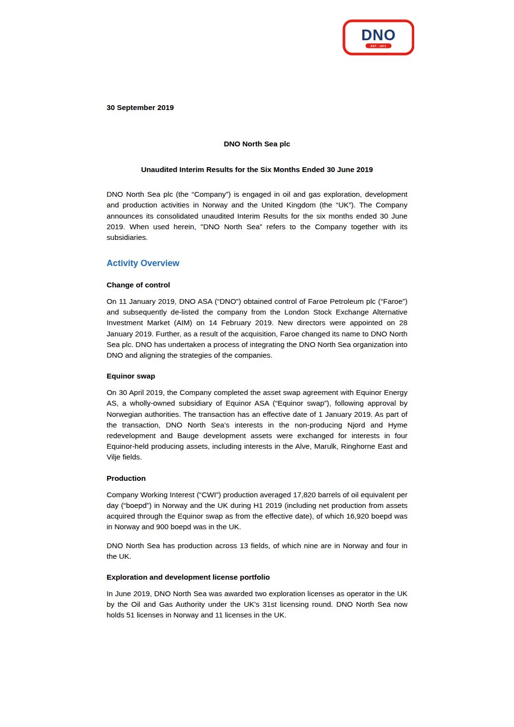DNO EST - 1971
30 September 2019
DNO North Sea plc
Unaudited Interim Results for the Six Months Ended 30 June 2019
DNO North Sea plc (the “Company”) is engaged in oil and gas exploration, development and production activities in Norway and the United Kingdom (the “UK”). The Company announces its consolidated unaudited Interim Results for the six months ended 30 June 2019. When used herein, "DNO North Sea” refers to the Company together with its subsidiaries.
Activity Overview
Change of control
On 11 January 2019, DNO ASA (“DNO”) obtained control of Faroe Petroleum plc (“Faroe”) and subsequently de-listed the company from the London Stock Exchange Alternative Investment Market (AIM) on 14 February 2019. New directors were appointed on 28 January 2019. Further, as a result of the acquisition, Faroe changed its name to DNO North Sea plc. DNO has undertaken a process of integrating the DNO North Sea organization into DNO and aligning the strategies of the companies.
Equinor swap
On 30 April 2019, the Company completed the asset swap agreement with Equinor Energy AS, a wholly-owned subsidiary of Equinor ASA (“Equinor swap”), following approval by Norwegian authorities. The transaction has an effective date of 1 January 2019. As part of the transaction, DNO North Sea’s interests in the non-producing Njord and Hyme redevelopment and Bauge development assets were exchanged for interests in four Equinor-held producing assets, including interests in the Alve, Marulk, Ringhorne East and Vilje fields.
Production
Company Working Interest (“CWI”) production averaged 17,820 barrels of oil equivalent per day (“boepd”) in Norway and the UK during H1 2019 (including net production from assets acquired through the Equinor swap as from the effective date), of which 16,920 boepd was in Norway and 900 boepd was in the UK.
DNO North Sea has production across 13 fields, of which nine are in Norway and four in the UK.
Exploration and development license portfolio
In June 2019, DNO North Sea was awarded two exploration licenses as operator in the UK by the Oil and Gas Authority under the UK’s 31st licensing round. DNO North Sea now holds 51 licenses in Norway and 11 licenses in the UK.